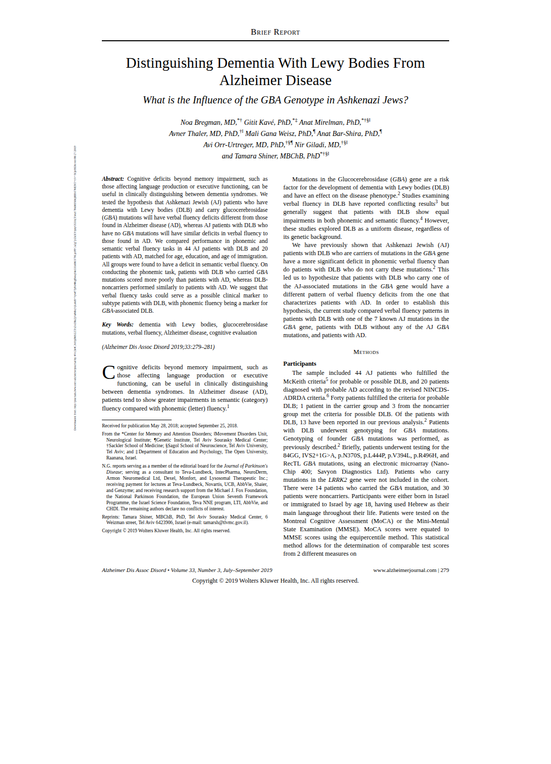Downloaded from http://journals.lww.com/alzheimerjournal by 4Vc2k4CJvIhjJMSZZTnZvZ8kZjVaM6qVjLokH+VywFTyNJ4KgBesqSkt131s8KO7NLjcPFCsZg7jrZkXYnjoyO531qTheuh7NkMfX0dj8BSi7MENT+nV+XQcHDIc/on/08/27/2019
Brief Report
Distinguishing Dementia With Lewy Bodies From
Alzheimer Disease
What is the Influence of the GBA Genotype in Ashkenazi Jews?
Noa Bregman, MD,*† Gitit Kavé, PhD,*‡ Anat Mirelman, PhD,*†§‖
Avner Thaler, MD, PhD,†‖ Mali Gana Weisz, PhD,¶ Anat Bar-Shira, PhD,¶
Avi Orr-Urtreger, MD, PhD,†§¶ Nir Giladi, MD,†§‖
and Tamara Shiner, MBChB, PhD*†§‖
Abstract: Cognitive deficits beyond memory impairment, such as those affecting language production or executive functioning, can be useful in clinically distinguishing between dementia syndromes. We tested the hypothesis that Ashkenazi Jewish (AJ) patients who have dementia with Lewy bodies (DLB) and carry glucocerebrosidase (GBA) mutations will have verbal fluency deficits different from those found in Alzheimer disease (AD), whereas AJ patients with DLB who have no GBA mutations will have similar deficits in verbal fluency to those found in AD. We compared performance in phonemic and semantic verbal fluency tasks in 44 AJ patients with DLB and 20 patients with AD, matched for age, education, and age of immigration. All groups were found to have a deficit in semantic verbal fluency. On conducting the phonemic task, patients with DLB who carried GBA mutations scored more poorly than patients with AD, whereas DLB-noncarriers performed similarly to patients with AD. We suggest that verbal fluency tasks could serve as a possible clinical marker to subtype patients with DLB, with phonemic fluency being a marker for GBA-associated DLB.
Key Words: dementia with Lewy bodies, glucocerebrosidase mutations, verbal fluency, Alzheimer disease, cognitive evaluation
(Alzheimer Dis Assoc Disord 2019;33:279–281)
Cognitive deficits beyond memory impairment, such as those affecting language production or executive functioning, can be useful in clinically distinguishing between dementia syndromes. In Alzheimer disease (AD), patients tend to show greater impairments in semantic (category) fluency compared with phonemic (letter) fluency.1
Received for publication May 28, 2018; accepted September 25, 2018.
From the *Center for Memory and Attention Disorders; ‖Movement Disorders Unit, Neurological Institute; ¶Genetic Institute, Tel Aviv Sourasky Medical Center; †Sackler School of Medicine; §Sagol School of Neuroscience, Tel Aviv University, Tel Aviv; and ‡Department of Education and Psychology, The Open University, Raanana, Israel.
N.G. reports serving as a member of the editorial board for the Journal of Parkinson's Disease; serving as a consultant to Teva-Lundbeck, IntecPharma, NeuroDerm, Armon Neuromedical Ltd, Dexel, Monfort, and Lysosomal Therapeutic Inc.; receiving payment for lectures at Teva-Lundbeck, Novartis, UCB, AbbVie, Shaier, and Genzyme; and receiving research support from the Michael J. Fox Foundation, the National Parkinson Foundation, the European Union Seventh Framework Programme, the Israel Science Foundation, Teva NNE program, LTI, AbbVie, and CHDI. The remaining authors declare no conflicts of interest.
Reprints: Tamara Shiner, MBChB, PhD, Tel Aviv Sourasky Medical Center, 6 Weizman street, Tel Aviv 6423906, Israel (e-mail: tamarsh@tlvmc.gov.il).
Copyright © 2019 Wolters Kluwer Health, Inc. All rights reserved.
Mutations in the Glucocerebrosidase (GBA) gene are a risk factor for the development of dementia with Lewy bodies (DLB) and have an effect on the disease phenotype.2 Studies examining verbal fluency in DLB have reported conflicting results3 but generally suggest that patients with DLB show equal impairments in both phonemic and semantic fluency.4 However, these studies explored DLB as a uniform disease, regardless of its genetic background.
We have previously shown that Ashkenazi Jewish (AJ) patients with DLB who are carriers of mutations in the GBA gene have a more significant deficit in phonemic verbal fluency than do patients with DLB who do not carry these mutations.2 This led us to hypothesize that patients with DLB who carry one of the AJ-associated mutations in the GBA gene would have a different pattern of verbal fluency deficits from the one that characterizes patients with AD. In order to establish this hypothesis, the current study compared verbal fluency patterns in patients with DLB with one of the 7 known AJ mutations in the GBA gene, patients with DLB without any of the AJ GBA mutations, and patients with AD.
Methods
Participants
The sample included 44 AJ patients who fulfilled the McKeith criteria5 for probable or possible DLB, and 20 patients diagnosed with probable AD according to the revised NINCDS-ADRDA criteria.6 Forty patients fulfilled the criteria for probable DLB; 1 patient in the carrier group and 3 from the noncarrier group met the criteria for possible DLB. Of the patients with DLB, 13 have been reported in our previous analysis.2 Patients with DLB underwent genotyping for GBA mutations. Genotyping of founder GBA mutations was performed, as previously described.2 Briefly, patients underwent testing for the 84GG, IVS2+1G>A, p.N370S, p.L444P, p.V394L, p.R496H, and RecTL GBA mutations, using an electronic microarray (Nano-Chip 400; Savyon Diagnostics Ltd). Patients who carry mutations in the LRRK2 gene were not included in the cohort. There were 14 patients who carried the GBA mutation, and 30 patients were noncarriers. Participants were either born in Israel or immigrated to Israel by age 18, having used Hebrew as their main language throughout their life. Patients were tested on the Montreal Cognitive Assessment (MoCA) or the Mini-Mental State Examination (MMSE). MoCA scores were equated to MMSE scores using the equipercentile method. This statistical method allows for the determination of comparable test scores from 2 different measures on
Alzheimer Dis Assoc Disord • Volume 33, Number 3, July–September 2019
www.alzheimerjournal.com | 279
Copyright © 2019 Wolters Kluwer Health, Inc. All rights reserved.